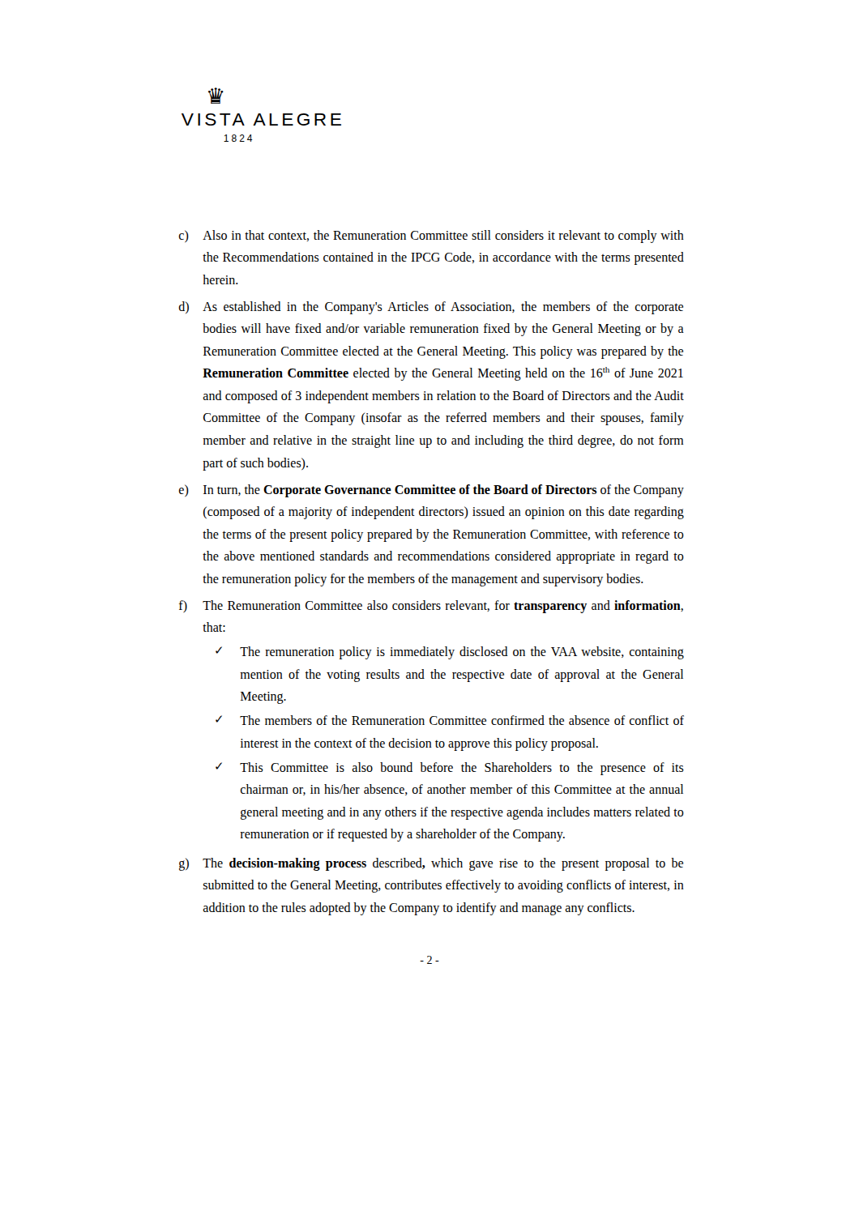♛
VISTA ALEGRE
1824
c) Also in that context, the Remuneration Committee still considers it relevant to comply with the Recommendations contained in the IPCG Code, in accordance with the terms presented herein.
d) As established in the Company's Articles of Association, the members of the corporate bodies will have fixed and/or variable remuneration fixed by the General Meeting or by a Remuneration Committee elected at the General Meeting. This policy was prepared by the Remuneration Committee elected by the General Meeting held on the 16th of June 2021 and composed of 3 independent members in relation to the Board of Directors and the Audit Committee of the Company (insofar as the referred members and their spouses, family member and relative in the straight line up to and including the third degree, do not form part of such bodies).
e) In turn, the Corporate Governance Committee of the Board of Directors of the Company (composed of a majority of independent directors) issued an opinion on this date regarding the terms of the present policy prepared by the Remuneration Committee, with reference to the above mentioned standards and recommendations considered appropriate in regard to the remuneration policy for the members of the management and supervisory bodies.
f) The Remuneration Committee also considers relevant, for transparency and information, that:
✓ The remuneration policy is immediately disclosed on the VAA website, containing mention of the voting results and the respective date of approval at the General Meeting.
✓ The members of the Remuneration Committee confirmed the absence of conflict of interest in the context of the decision to approve this policy proposal.
✓ This Committee is also bound before the Shareholders to the presence of its chairman or, in his/her absence, of another member of this Committee at the annual general meeting and in any others if the respective agenda includes matters related to remuneration or if requested by a shareholder of the Company.
g) The decision-making process described, which gave rise to the present proposal to be submitted to the General Meeting, contributes effectively to avoiding conflicts of interest, in addition to the rules adopted by the Company to identify and manage any conflicts.
- 2 -